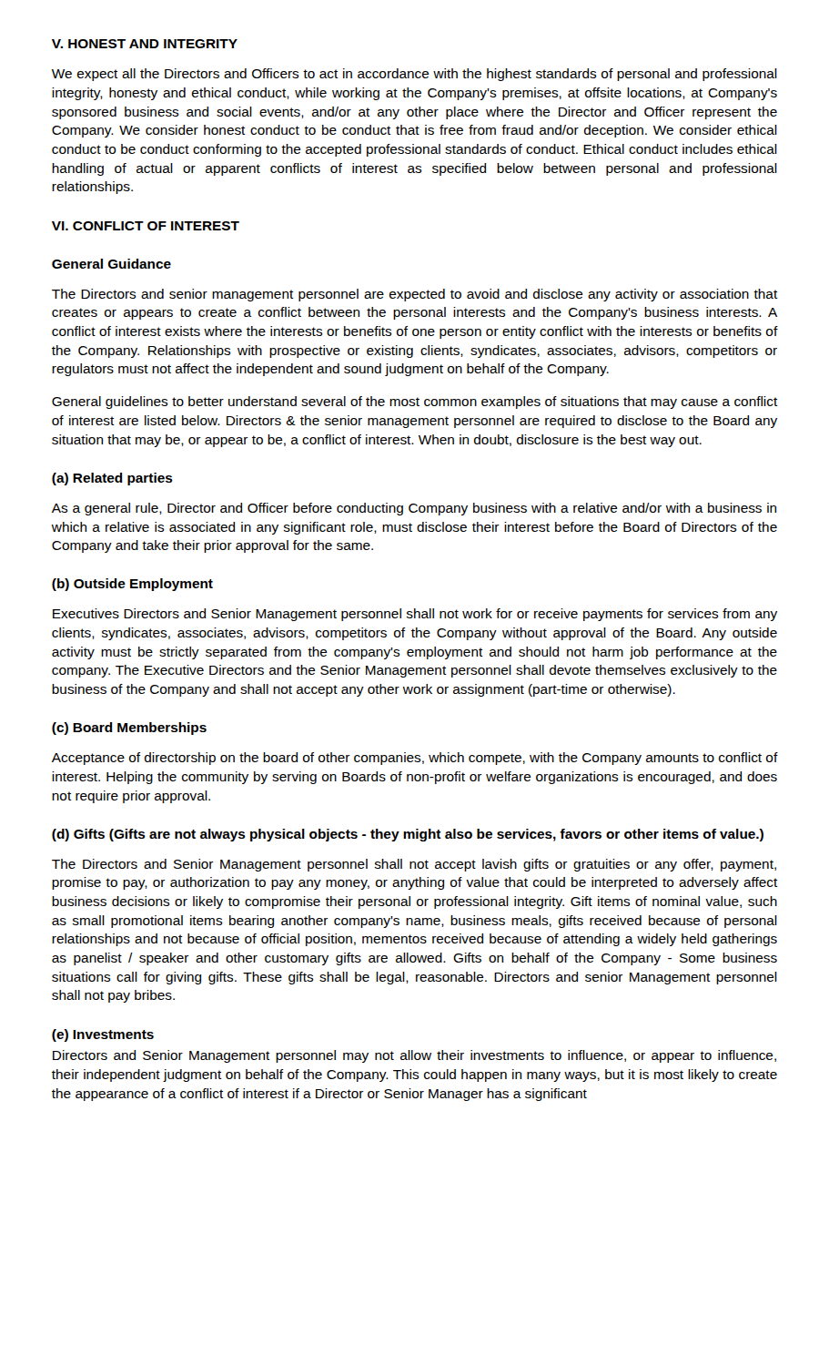V. HONEST AND INTEGRITY
We expect all the Directors and Officers to act in accordance with the highest standards of personal and professional integrity, honesty and ethical conduct, while working at the Company's premises, at offsite locations, at Company's sponsored business and social events, and/or at any other place where the Director and Officer represent the Company. We consider honest conduct to be conduct that is free from fraud and/or deception. We consider ethical conduct to be conduct conforming to the accepted professional standards of conduct. Ethical conduct includes ethical handling of actual or apparent conflicts of interest as specified below between personal and professional relationships.
VI. CONFLICT OF INTEREST
General Guidance
The Directors and senior management personnel are expected to avoid and disclose any activity or association that creates or appears to create a conflict between the personal interests and the Company's business interests. A conflict of interest exists where the interests or benefits of one person or entity conflict with the interests or benefits of the Company. Relationships with prospective or existing clients, syndicates, associates, advisors, competitors or regulators must not affect the independent and sound judgment on behalf of the Company.
General guidelines to better understand several of the most common examples of situations that may cause a conflict of interest are listed below. Directors & the senior management personnel are required to disclose to the Board any situation that may be, or appear to be, a conflict of interest. When in doubt, disclosure is the best way out.
(a) Related parties
As a general rule, Director and Officer before conducting Company business with a relative and/or with a business in which a relative is associated in any significant role, must disclose their interest before the Board of Directors of the Company and take their prior approval for the same.
(b) Outside Employment
Executives Directors and Senior Management personnel shall not work for or receive payments for services from any clients, syndicates, associates, advisors, competitors of the Company without approval of the Board. Any outside activity must be strictly separated from the company's employment and should not harm job performance at the company. The Executive Directors and the Senior Management personnel shall devote themselves exclusively to the business of the Company and shall not accept any other work or assignment (part-time or otherwise).
(c) Board Memberships
Acceptance of directorship on the board of other companies, which compete, with the Company amounts to conflict of interest. Helping the community by serving on Boards of non-profit or welfare organizations is encouraged, and does not require prior approval.
(d) Gifts (Gifts are not always physical objects - they might also be services, favors or other items of value.)
The Directors and Senior Management personnel shall not accept lavish gifts or gratuities or any offer, payment, promise to pay, or authorization to pay any money, or anything of value that could be interpreted to adversely affect business decisions or likely to compromise their personal or professional integrity. Gift items of nominal value, such as small promotional items bearing another company's name, business meals, gifts received because of personal relationships and not because of official position, mementos received because of attending a widely held gatherings as panelist / speaker and other customary gifts are allowed. Gifts on behalf of the Company - Some business situations call for giving gifts. These gifts shall be legal, reasonable. Directors and senior Management personnel shall not pay bribes.
(e) Investments
Directors and Senior Management personnel may not allow their investments to influence, or appear to influence, their independent judgment on behalf of the Company. This could happen in many ways, but it is most likely to create the appearance of a conflict of interest if a Director or Senior Manager has a significant